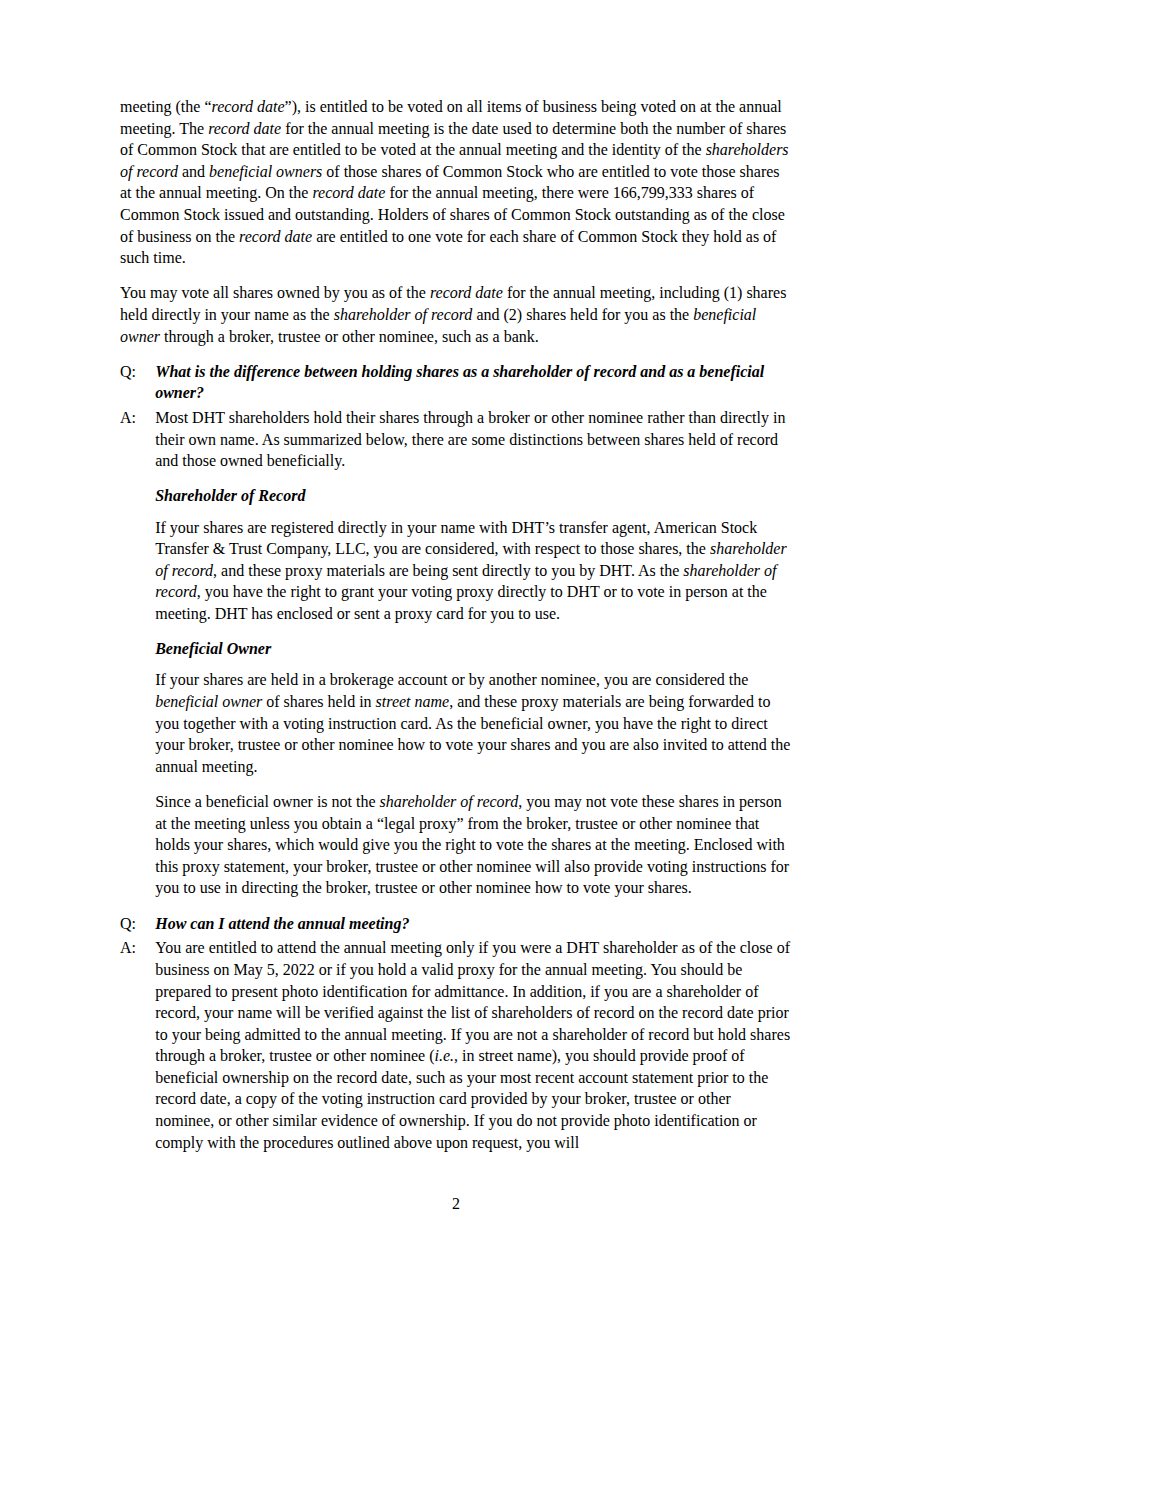meeting (the “record date”), is entitled to be voted on all items of business being voted on at the annual meeting. The record date for the annual meeting is the date used to determine both the number of shares of Common Stock that are entitled to be voted at the annual meeting and the identity of the shareholders of record and beneficial owners of those shares of Common Stock who are entitled to vote those shares at the annual meeting. On the record date for the annual meeting, there were 166,799,333 shares of Common Stock issued and outstanding. Holders of shares of Common Stock outstanding as of the close of business on the record date are entitled to one vote for each share of Common Stock they hold as of such time.
You may vote all shares owned by you as of the record date for the annual meeting, including (1) shares held directly in your name as the shareholder of record and (2) shares held for you as the beneficial owner through a broker, trustee or other nominee, such as a bank.
Q:
What is the difference between holding shares as a shareholder of record and as a beneficial owner?
A:
Most DHT shareholders hold their shares through a broker or other nominee rather than directly in their own name. As summarized below, there are some distinctions between shares held of record and those owned beneficially.
Shareholder of Record
If your shares are registered directly in your name with DHT’s transfer agent, American Stock Transfer & Trust Company, LLC, you are considered, with respect to those shares, the shareholder of record, and these proxy materials are being sent directly to you by DHT. As the shareholder of record, you have the right to grant your voting proxy directly to DHT or to vote in person at the meeting. DHT has enclosed or sent a proxy card for you to use.
Beneficial Owner
If your shares are held in a brokerage account or by another nominee, you are considered the beneficial owner of shares held in street name, and these proxy materials are being forwarded to you together with a voting instruction card. As the beneficial owner, you have the right to direct your broker, trustee or other nominee how to vote your shares and you are also invited to attend the annual meeting.
Since a beneficial owner is not the shareholder of record, you may not vote these shares in person at the meeting unless you obtain a “legal proxy” from the broker, trustee or other nominee that holds your shares, which would give you the right to vote the shares at the meeting. Enclosed with this proxy statement, your broker, trustee or other nominee will also provide voting instructions for you to use in directing the broker, trustee or other nominee how to vote your shares.
Q:
How can I attend the annual meeting?
A:
You are entitled to attend the annual meeting only if you were a DHT shareholder as of the close of business on May 5, 2022 or if you hold a valid proxy for the annual meeting. You should be prepared to present photo identification for admittance. In addition, if you are a shareholder of record, your name will be verified against the list of shareholders of record on the record date prior to your being admitted to the annual meeting. If you are not a shareholder of record but hold shares through a broker, trustee or other nominee (i.e., in street name), you should provide proof of beneficial ownership on the record date, such as your most recent account statement prior to the record date, a copy of the voting instruction card provided by your broker, trustee or other nominee, or other similar evidence of ownership. If you do not provide photo identification or comply with the procedures outlined above upon request, you will
2